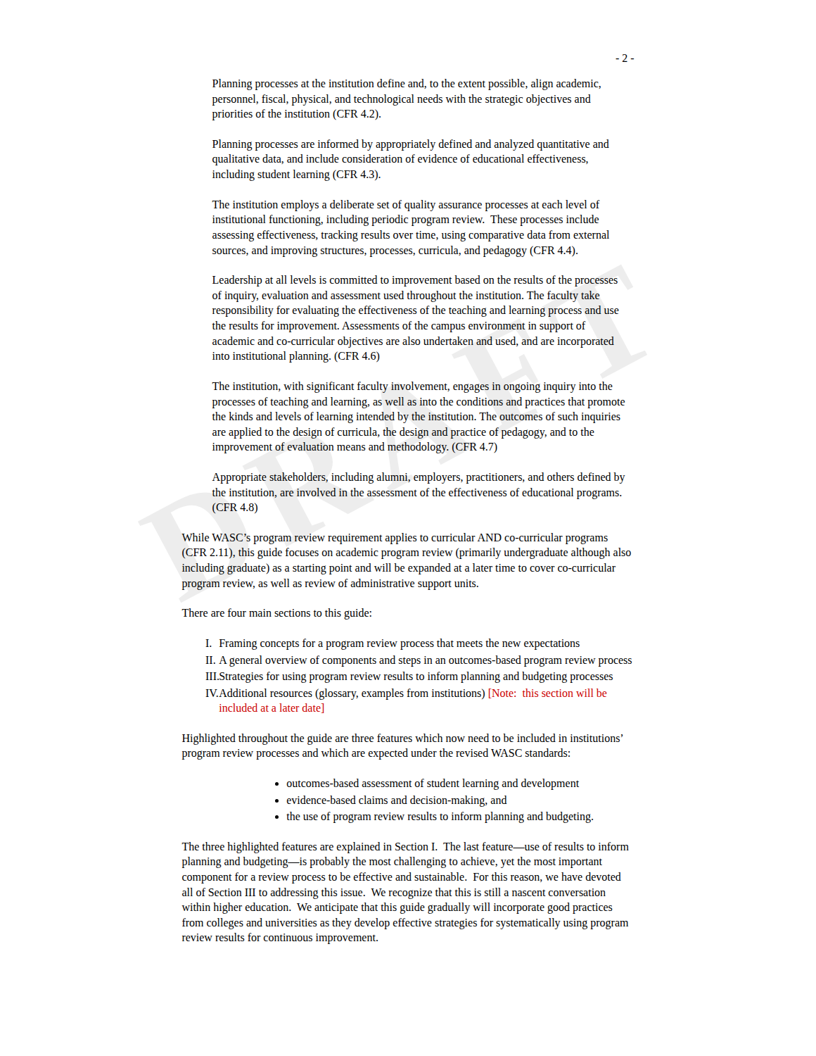DRAFT
- 2 -
Planning processes at the institution define and, to the extent possible, align academic, personnel, fiscal, physical, and technological needs with the strategic objectives and priorities of the institution (CFR 4.2).
Planning processes are informed by appropriately defined and analyzed quantitative and qualitative data, and include consideration of evidence of educational effectiveness, including student learning (CFR 4.3).
The institution employs a deliberate set of quality assurance processes at each level of institutional functioning, including periodic program review. These processes include assessing effectiveness, tracking results over time, using comparative data from external sources, and improving structures, processes, curricula, and pedagogy (CFR 4.4).
Leadership at all levels is committed to improvement based on the results of the processes of inquiry, evaluation and assessment used throughout the institution. The faculty take responsibility for evaluating the effectiveness of the teaching and learning process and use the results for improvement. Assessments of the campus environment in support of academic and co-curricular objectives are also undertaken and used, and are incorporated into institutional planning. (CFR 4.6)
The institution, with significant faculty involvement, engages in ongoing inquiry into the processes of teaching and learning, as well as into the conditions and practices that promote the kinds and levels of learning intended by the institution. The outcomes of such inquiries are applied to the design of curricula, the design and practice of pedagogy, and to the improvement of evaluation means and methodology. (CFR 4.7)
Appropriate stakeholders, including alumni, employers, practitioners, and others defined by the institution, are involved in the assessment of the effectiveness of educational programs. (CFR 4.8)
While WASC’s program review requirement applies to curricular AND co-curricular programs (CFR 2.11), this guide focuses on academic program review (primarily undergraduate although also including graduate) as a starting point and will be expanded at a later time to cover co-curricular program review, as well as review of administrative support units.
There are four main sections to this guide:
I. Framing concepts for a program review process that meets the new expectations
II. A general overview of components and steps in an outcomes-based program review process
III. Strategies for using program review results to inform planning and budgeting processes
IV. Additional resources (glossary, examples from institutions) [Note: this section will be included at a later date]
Highlighted throughout the guide are three features which now need to be included in institutions’ program review processes and which are expected under the revised WASC standards:
outcomes-based assessment of student learning and development
evidence-based claims and decision-making, and
the use of program review results to inform planning and budgeting.
The three highlighted features are explained in Section I. The last feature—use of results to inform planning and budgeting—is probably the most challenging to achieve, yet the most important component for a review process to be effective and sustainable. For this reason, we have devoted all of Section III to addressing this issue. We recognize that this is still a nascent conversation within higher education. We anticipate that this guide gradually will incorporate good practices from colleges and universities as they develop effective strategies for systematically using program review results for continuous improvement.